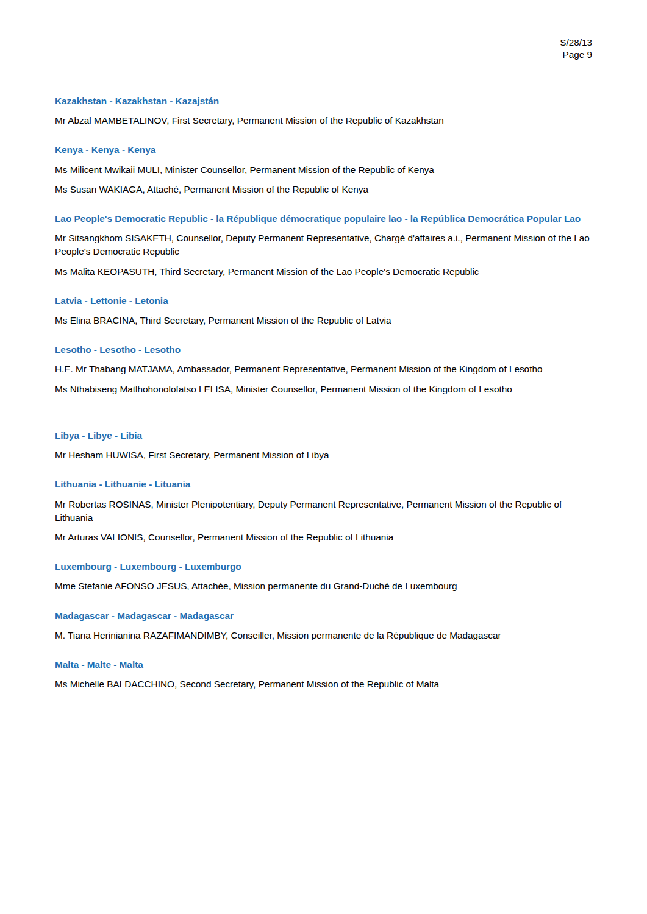S/28/13 Page 9
Kazakhstan - Kazakhstan - Kazajstán
Mr Abzal MAMBETALINOV, First Secretary, Permanent Mission of the Republic of Kazakhstan
Kenya - Kenya - Kenya
Ms Milicent Mwikaii MULI, Minister Counsellor, Permanent Mission of the Republic of Kenya
Ms Susan WAKIAGA, Attaché, Permanent Mission of the Republic of Kenya
Lao People's Democratic Republic - la République démocratique populaire lao - la República Democrática Popular Lao
Mr Sitsangkhom SISAKETH, Counsellor, Deputy Permanent Representative, Chargé d'affaires a.i., Permanent Mission of the Lao People's Democratic Republic
Ms Malita KEOPASUTH, Third Secretary, Permanent Mission of the Lao People's Democratic Republic
Latvia - Lettonie - Letonia
Ms Elina BRACINA, Third Secretary, Permanent Mission of the Republic of Latvia
Lesotho - Lesotho - Lesotho
H.E. Mr Thabang MATJAMA, Ambassador, Permanent Representative, Permanent Mission of the Kingdom of Lesotho
Ms Nthabiseng Matlhohonolofatso LELISA, Minister Counsellor, Permanent Mission of the Kingdom of Lesotho
Libya - Libye - Libia
Mr Hesham HUWISA, First Secretary, Permanent Mission of Libya
Lithuania - Lithuanie - Lituania
Mr Robertas ROSINAS, Minister Plenipotentiary, Deputy Permanent Representative, Permanent Mission of the Republic of Lithuania
Mr Arturas VALIONIS, Counsellor, Permanent Mission of the Republic of Lithuania
Luxembourg - Luxembourg - Luxemburgo
Mme Stefanie AFONSO JESUS, Attachée, Mission permanente du Grand-Duché de Luxembourg
Madagascar - Madagascar - Madagascar
M. Tiana Herinianina RAZAFIMANDIMBY, Conseiller, Mission permanente de la République de Madagascar
Malta - Malte - Malta
Ms Michelle BALDACCHINO, Second Secretary, Permanent Mission of the Republic of Malta